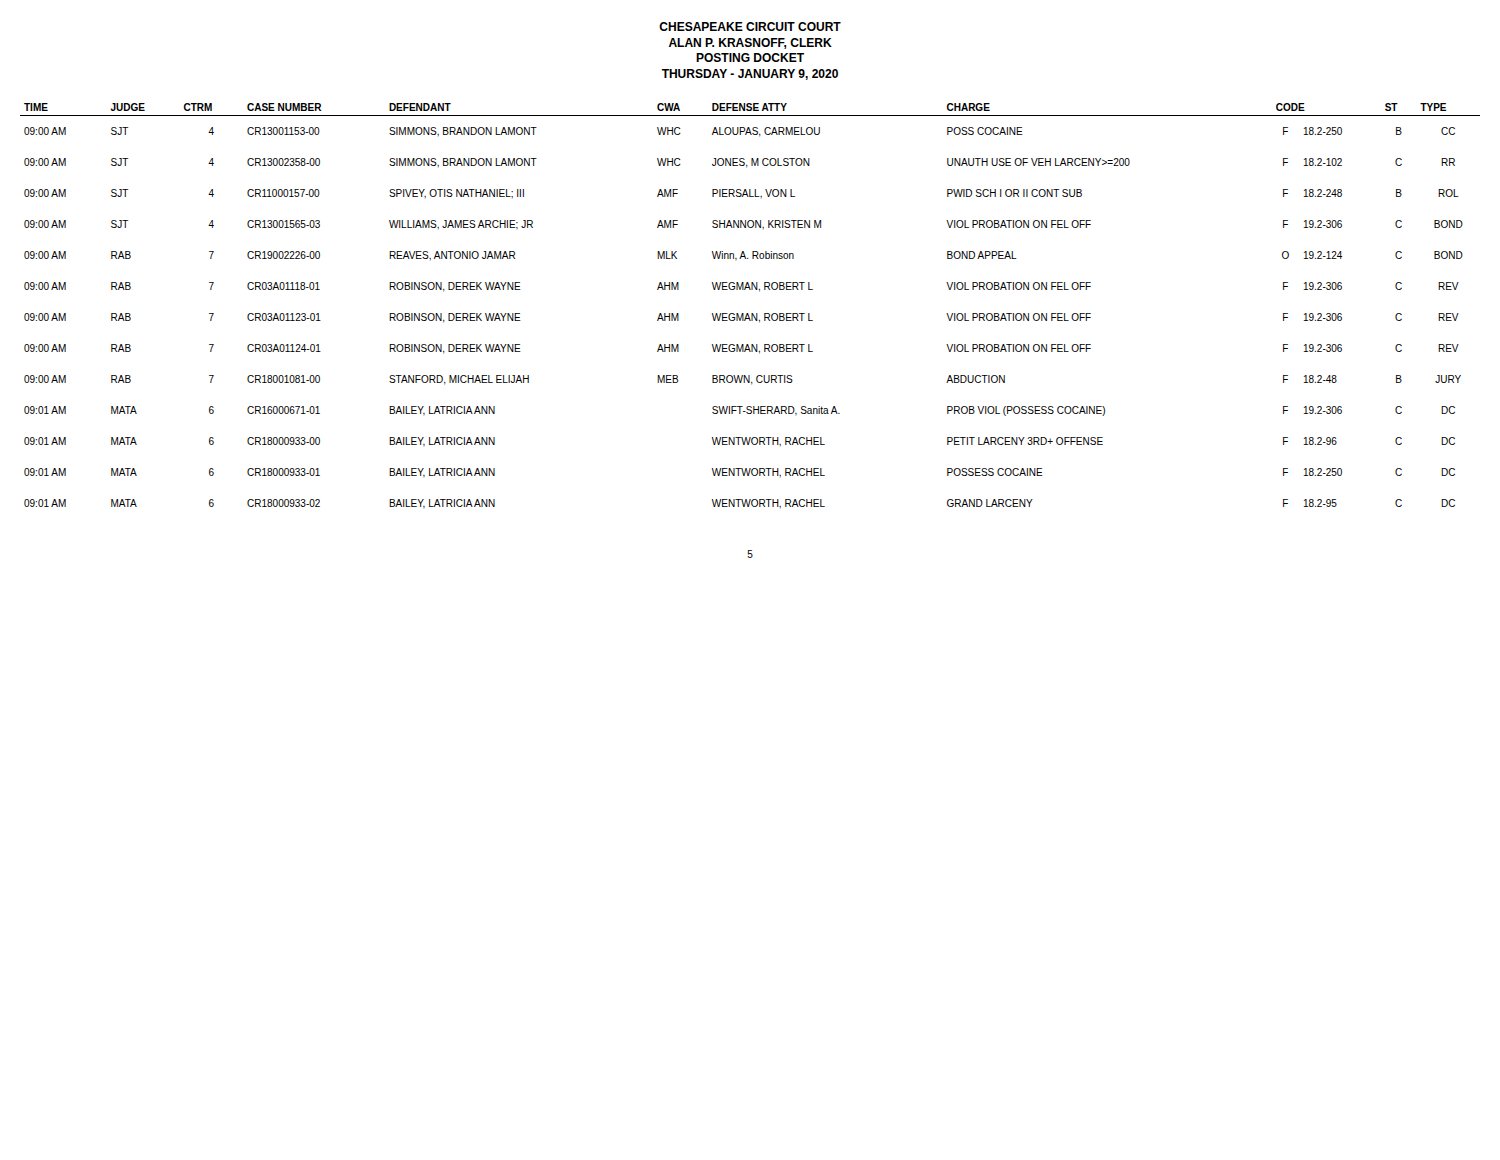CHESAPEAKE CIRCUIT COURT
ALAN P. KRASNOFF, CLERK
POSTING DOCKET
THURSDAY - JANUARY 9, 2020
| TIME | JUDGE | CTRM | CASE NUMBER | DEFENDANT | CWA | DEFENSE ATTY | CHARGE | CODE | ST | TYPE |
| --- | --- | --- | --- | --- | --- | --- | --- | --- | --- | --- |
| 09:00 AM | SJT | 4 | CR13001153-00 | SIMMONS, BRANDON LAMONT | WHC | ALOUPAS, CARMELOU | POSS COCAINE | F | 18.2-250 | B | CC |
| 09:00 AM | SJT | 4 | CR13002358-00 | SIMMONS, BRANDON LAMONT | WHC | JONES, M COLSTON | UNAUTH USE OF VEH LARCENY>=200 | F | 18.2-102 | C | RR |
| 09:00 AM | SJT | 4 | CR11000157-00 | SPIVEY, OTIS NATHANIEL; III | AMF | PIERSALL, VON L | PWID SCH I OR II CONT SUB | F | 18.2-248 | B | ROL |
| 09:00 AM | SJT | 4 | CR13001565-03 | WILLIAMS, JAMES ARCHIE; JR | AMF | SHANNON, KRISTEN M | VIOL PROBATION ON FEL OFF | F | 19.2-306 | C | BOND |
| 09:00 AM | RAB | 7 | CR19002226-00 | REAVES, ANTONIO JAMAR | MLK | Winn, A. Robinson | BOND APPEAL | O | 19.2-124 | C | BOND |
| 09:00 AM | RAB | 7 | CR03A01118-01 | ROBINSON, DEREK WAYNE | AHM | WEGMAN, ROBERT L | VIOL PROBATION ON FEL OFF | F | 19.2-306 | C | REV |
| 09:00 AM | RAB | 7 | CR03A01123-01 | ROBINSON, DEREK WAYNE | AHM | WEGMAN, ROBERT L | VIOL PROBATION ON FEL OFF | F | 19.2-306 | C | REV |
| 09:00 AM | RAB | 7 | CR03A01124-01 | ROBINSON, DEREK WAYNE | AHM | WEGMAN, ROBERT L | VIOL PROBATION ON FEL OFF | F | 19.2-306 | C | REV |
| 09:00 AM | RAB | 7 | CR18001081-00 | STANFORD, MICHAEL ELIJAH | MEB | BROWN, CURTIS | ABDUCTION | F | 18.2-48 | B | JURY |
| 09:01 AM | MATA | 6 | CR16000671-01 | BAILEY, LATRICIA ANN | | SWIFT-SHERARD, Sanita A. | PROB VIOL (POSSESS COCAINE) | F | 19.2-306 | C | DC |
| 09:01 AM | MATA | 6 | CR18000933-00 | BAILEY, LATRICIA ANN | | WENTWORTH, RACHEL | PETIT LARCENY 3RD+ OFFENSE | F | 18.2-96 | C | DC |
| 09:01 AM | MATA | 6 | CR18000933-01 | BAILEY, LATRICIA ANN | | WENTWORTH, RACHEL | POSSESS COCAINE | F | 18.2-250 | C | DC |
| 09:01 AM | MATA | 6 | CR18000933-02 | BAILEY, LATRICIA ANN | | WENTWORTH, RACHEL | GRAND LARCENY | F | 18.2-95 | C | DC |
5